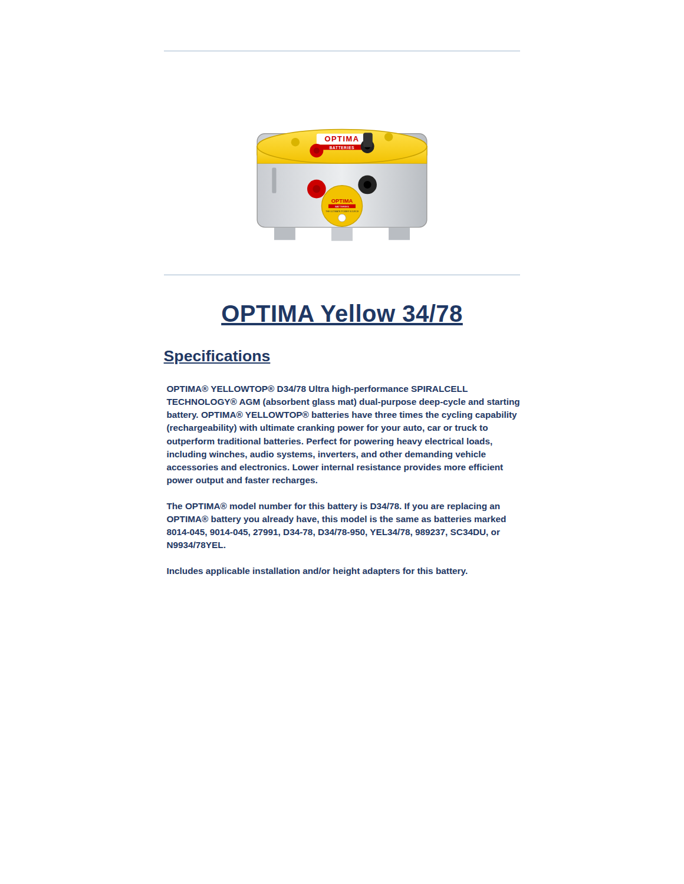OPTIMA Yellow 34/78
Specifications
OPTIMA® YELLOWTOP® D34/78 Ultra high-performance SPIRALCELL TECHNOLOGY® AGM (absorbent glass mat) dual-purpose deep-cycle and starting battery. OPTIMA® YELLOWTOP® batteries have three times the cycling capability (rechargeability) with ultimate cranking power for your auto, car or truck to outperform traditional batteries. Perfect for powering heavy electrical loads, including winches, audio systems, inverters, and other demanding vehicle accessories and electronics. Lower internal resistance provides more efficient power output and faster recharges.
The OPTIMA® model number for this battery is D34/78. If you are replacing an OPTIMA® battery you already have, this model is the same as batteries marked 8014-045, 9014-045, 27991, D34-78, D34/78-950, YEL34/78, 989237, SC34DU, or N9934/78YEL.
Includes applicable installation and/or height adapters for this battery.